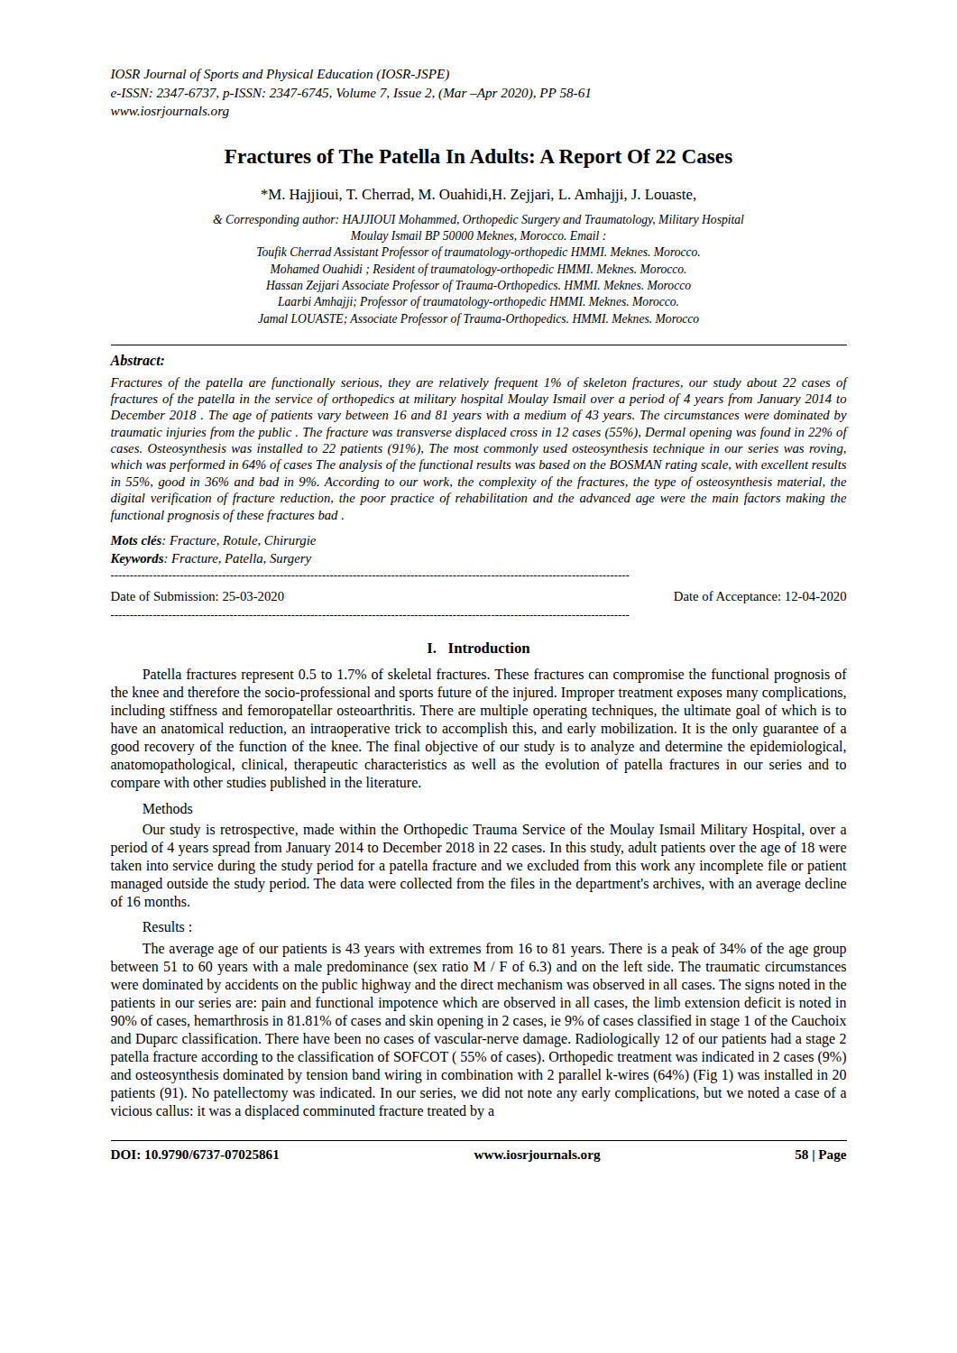IOSR Journal of Sports and Physical Education (IOSR-JSPE)
e-ISSN: 2347-6737, p-ISSN: 2347-6745, Volume 7, Issue 2, (Mar –Apr 2020), PP 58-61
www.iosrjournals.org
Fractures of The Patella In Adults: A Report Of 22 Cases
*M. Hajjioui, T. Cherrad, M. Ouahidi,H. Zejjari, L. Amhajji, J. Louaste,
& Corresponding author: HAJJIOUI Mohammed, Orthopedic Surgery and Traumatology, Military Hospital
Moulay Ismail BP 50000 Meknes, Morocco. Email :
Toufik Cherrad Assistant Professor of traumatology-orthopedic HMMI. Meknes. Morocco.
Mohamed Ouahidi ; Resident of traumatology-orthopedic HMMI. Meknes. Morocco.
Hassan Zejjari Associate Professor of Trauma-Orthopedics. HMMI. Meknes. Morocco
Laarbi Amhajji; Professor of traumatology-orthopedic HMMI. Meknes. Morocco.
Jamal LOUASTE; Associate Professor of Trauma-Orthopedics. HMMI. Meknes. Morocco
Abstract:
Fractures of the patella are functionally serious, they are relatively frequent 1% of skeleton fractures, our study about 22 cases of fractures of the patella in the service of orthopedics at military hospital Moulay Ismail over a period of 4 years from January 2014 to December 2018 . The age of patients vary between 16 and 81 years with a medium of 43 years. The circumstances were dominated by traumatic injuries from the public . The fracture was transverse displaced cross in 12 cases (55%), Dermal opening was found in 22% of cases. Osteosynthesis was installed to 22 patients (91%), The most commonly used osteosynthesis technique in our series was roving, which was performed in 64% of cases The analysis of the functional results was based on the BOSMAN rating scale, with excellent results in 55%, good in 36% and bad in 9%. According to our work, the complexity of the fractures, the type of osteosynthesis material, the digital verification of fracture reduction, the poor practice of rehabilitation and the advanced age were the main factors making the functional prognosis of these fractures bad .
Mots clés: Fracture, Rotule, Chirurgie
Keywords: Fracture, Patella, Surgery
---------------------------------------------------------------------------------------------------------------------------------------
Date of Submission: 25-03-2020 Date of Acceptance: 12-04-2020
---------------------------------------------------------------------------------------------------------------------------------------
I. Introduction
Patella fractures represent 0.5 to 1.7% of skeletal fractures. These fractures can compromise the functional prognosis of the knee and therefore the socio-professional and sports future of the injured. Improper treatment exposes many complications, including stiffness and femoropatellar osteoarthritis. There are multiple operating techniques, the ultimate goal of which is to have an anatomical reduction, an intraoperative trick to accomplish this, and early mobilization. It is the only guarantee of a good recovery of the function of the knee. The final objective of our study is to analyze and determine the epidemiological, anatomopathological, clinical, therapeutic characteristics as well as the evolution of patella fractures in our series and to compare with other studies published in the literature.
Methods
Our study is retrospective, made within the Orthopedic Trauma Service of the Moulay Ismail Military Hospital, over a period of 4 years spread from January 2014 to December 2018 in 22 cases. In this study, adult patients over the age of 18 were taken into service during the study period for a patella fracture and we excluded from this work any incomplete file or patient managed outside the study period. The data were collected from the files in the department's archives, with an average decline of 16 months.
Results :
The average age of our patients is 43 years with extremes from 16 to 81 years. There is a peak of 34% of the age group between 51 to 60 years with a male predominance (sex ratio M / F of 6.3) and on the left side. The traumatic circumstances were dominated by accidents on the public highway and the direct mechanism was observed in all cases. The signs noted in the patients in our series are: pain and functional impotence which are observed in all cases, the limb extension deficit is noted in 90% of cases, hemarthrosis in 81.81% of cases and skin opening in 2 cases, ie 9% of cases classified in stage 1 of the Cauchoix and Duparc classification. There have been no cases of vascular-nerve damage. Radiologically 12 of our patients had a stage 2 patella fracture according to the classification of SOFCOT ( 55% of cases). Orthopedic treatment was indicated in 2 cases (9%) and osteosynthesis dominated by tension band wiring in combination with 2 parallel k-wires (64%) (Fig 1) was installed in 20 patients (91). No patellectomy was indicated. In our series, we did not note any early complications, but we noted a case of a vicious callus: it was a displaced comminuted fracture treated by a
DOI: 10.9790/6737-07025861 www.iosrjournals.org 58 | Page